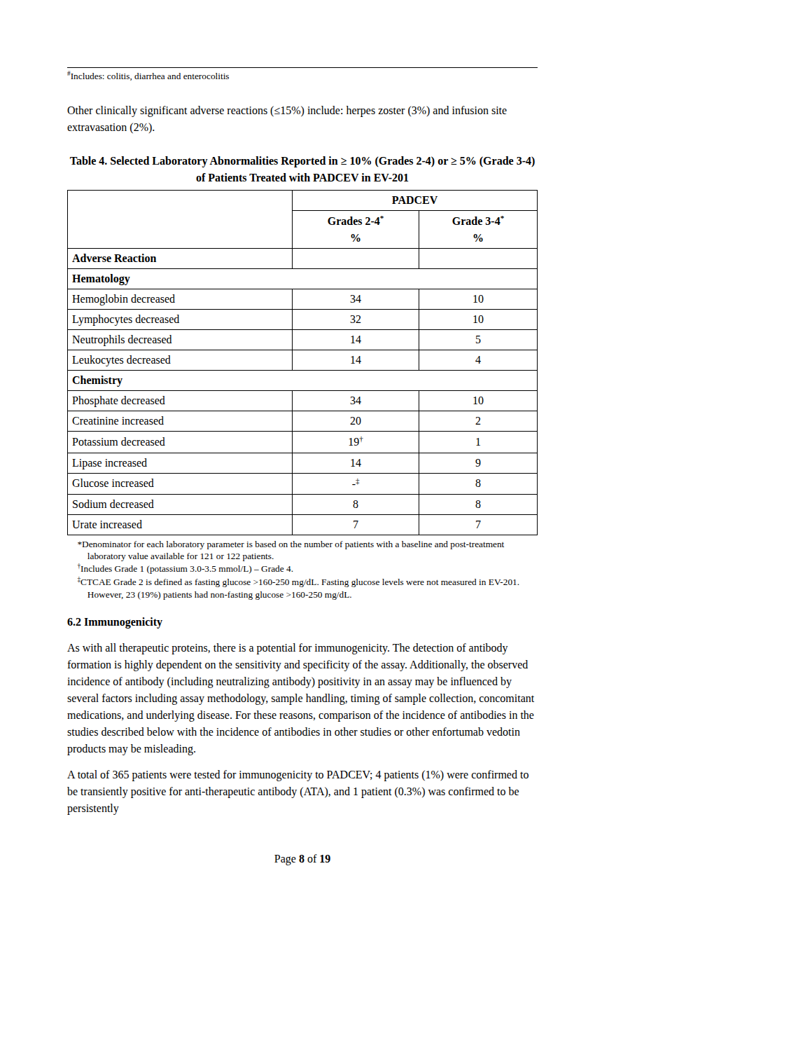#Includes: colitis, diarrhea and enterocolitis
Other clinically significant adverse reactions (≤15%) include: herpes zoster (3%) and infusion site extravasation (2%).
Table 4. Selected Laboratory Abnormalities Reported in ≥ 10% (Grades 2-4) or ≥ 5% (Grade 3-4) of Patients Treated with PADCEV in EV-201
| | PADCEV |
| --- | --- |
| Grades 2-4 * % | Grade 3-4 * % |
| Adverse Reaction | | |
| Hematology |
| Hemoglobin decreased | 34 | 10 |
| Lymphocytes decreased | 32 | 10 |
| Neutrophils decreased | 14 | 5 |
| Leukocytes decreased | 14 | 4 |
| Chemistry |
| Phosphate decreased | 34 | 10 |
| Creatinine increased | 20 | 2 |
| Potassium decreased | 19 † | 1 |
| Lipase increased | 14 | 9 |
| Glucose increased | - ‡ | 8 |
| Sodium decreased | 8 | 8 |
| Urate increased | 7 | 7 |
*Denominator for each laboratory parameter is based on the number of patients with a baseline and post-treatment laboratory value available for 121 or 122 patients.
†Includes Grade 1 (potassium 3.0-3.5 mmol/L) – Grade 4.
‡CTCAE Grade 2 is defined as fasting glucose >160-250 mg/dL. Fasting glucose levels were not measured in EV-201. However, 23 (19%) patients had non-fasting glucose >160-250 mg/dL.
6.2 Immunogenicity
As with all therapeutic proteins, there is a potential for immunogenicity. The detection of antibody formation is highly dependent on the sensitivity and specificity of the assay. Additionally, the observed incidence of antibody (including neutralizing antibody) positivity in an assay may be influenced by several factors including assay methodology, sample handling, timing of sample collection, concomitant medications, and underlying disease. For these reasons, comparison of the incidence of antibodies in the studies described below with the incidence of antibodies in other studies or other enfortumab vedotin products may be misleading.
A total of 365 patients were tested for immunogenicity to PADCEV; 4 patients (1%) were confirmed to be transiently positive for anti-therapeutic antibody (ATA), and 1 patient (0.3%) was confirmed to be persistently
Page 8 of 19